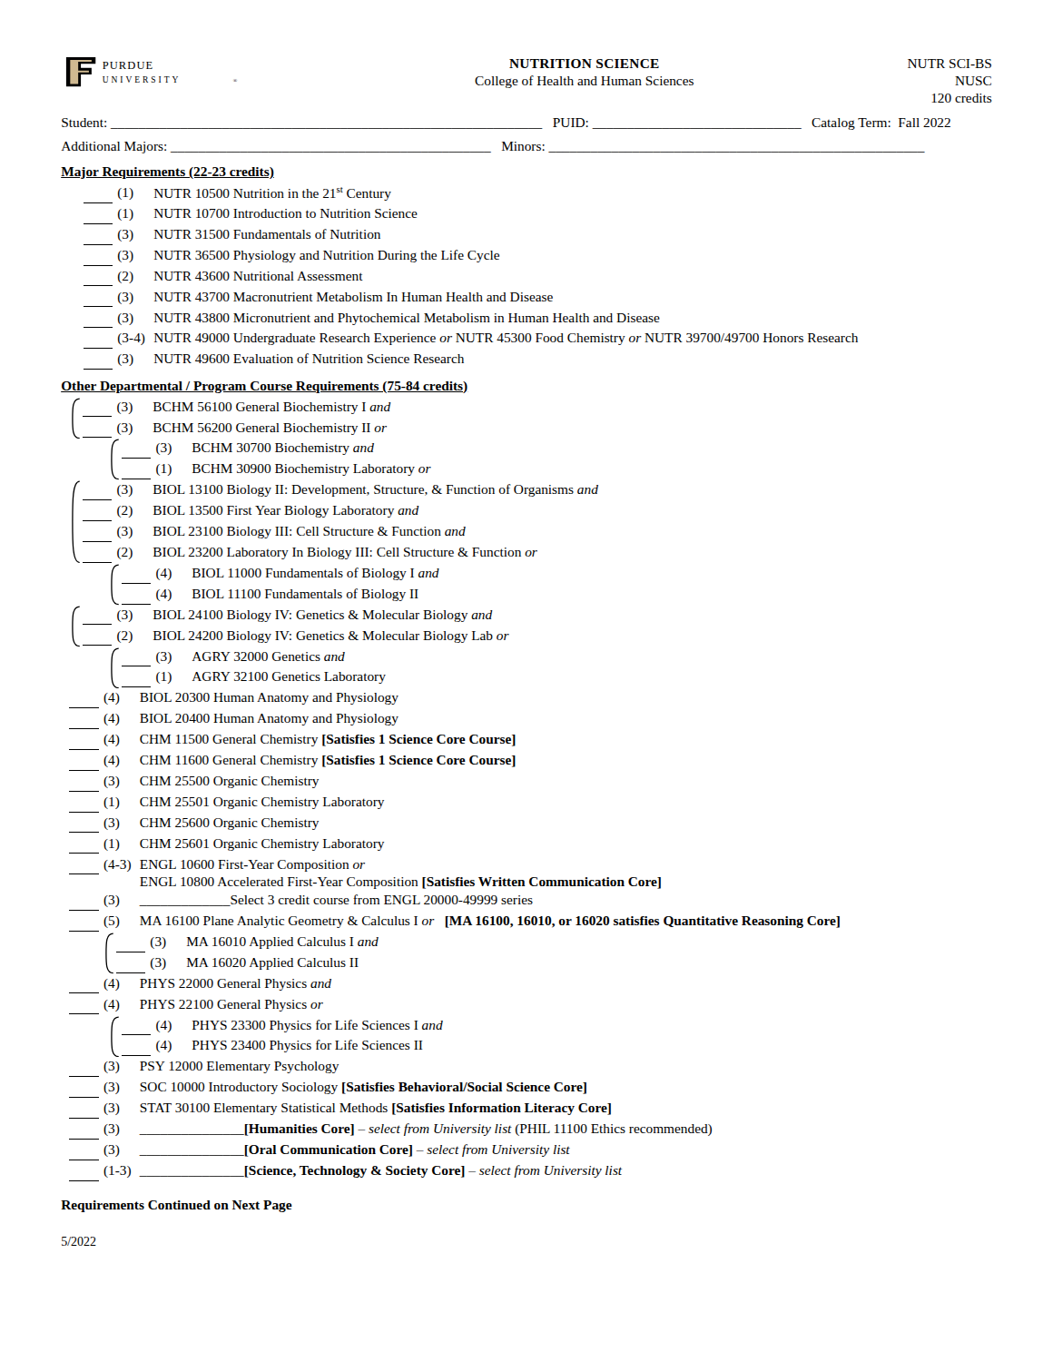PURDUE UNIVERSITY ®
NUTRITION SCIENCE
College of Health and Human Sciences
NUTR SCI-BS
NUSC
120 credits
Student: ______________________________________________________________ PUID: ______________________________ Catalog Term: Fall 2022
Additional Majors: ______________________________________________ Minors: ______________________________________________________
Major Requirements (22-23 credits)
(1) NUTR 10500 Nutrition in the 21st Century
(1) NUTR 10700 Introduction to Nutrition Science
(3) NUTR 31500 Fundamentals of Nutrition
(3) NUTR 36500 Physiology and Nutrition During the Life Cycle
(2) NUTR 43600 Nutritional Assessment
(3) NUTR 43700 Macronutrient Metabolism In Human Health and Disease
(3) NUTR 43800 Micronutrient and Phytochemical Metabolism in Human Health and Disease
(3-4) NUTR 49000 Undergraduate Research Experience or NUTR 45300 Food Chemistry or NUTR 39700/49700 Honors Research
(3) NUTR 49600 Evaluation of Nutrition Science Research
Other Departmental / Program Course Requirements (75-84 credits)
(3) BCHM 56100 General Biochemistry I and
(3) BCHM 56200 General Biochemistry II or
(3) BCHM 30700 Biochemistry and
(1) BCHM 30900 Biochemistry Laboratory or
(3) BIOL 13100 Biology II: Development, Structure, & Function of Organisms and
(2) BIOL 13500 First Year Biology Laboratory and
(3) BIOL 23100 Biology III: Cell Structure & Function and
(2) BIOL 23200 Laboratory In Biology III: Cell Structure & Function or
(4) BIOL 11000 Fundamentals of Biology I and
(4) BIOL 11100 Fundamentals of Biology II
(3) BIOL 24100 Biology IV: Genetics & Molecular Biology and
(2) BIOL 24200 Biology IV: Genetics & Molecular Biology Lab or
(3) AGRY 32000 Genetics and
(1) AGRY 32100 Genetics Laboratory
(4) BIOL 20300 Human Anatomy and Physiology
(4) BIOL 20400 Human Anatomy and Physiology
(4) CHM 11500 General Chemistry [Satisfies 1 Science Core Course]
(4) CHM 11600 General Chemistry [Satisfies 1 Science Core Course]
(3) CHM 25500 Organic Chemistry
(1) CHM 25501 Organic Chemistry Laboratory
(3) CHM 25600 Organic Chemistry
(1) CHM 25601 Organic Chemistry Laboratory
(4-3) ENGL 10600 First-Year Composition or
ENGL 10800 Accelerated First-Year Composition [Satisfies Written Communication Core]
(3)_____________Select 3 credit course from ENGL 20000-49999 series
(5) MA 16100 Plane Analytic Geometry & Calculus I or [MA 16100, 16010, or 16020 satisfies Quantitative Reasoning Core]
(3) MA 16010 Applied Calculus I and
(3) MA 16020 Applied Calculus II
(4) PHYS 22000 General Physics and
(4) PHYS 22100 General Physics or
(4) PHYS 23300 Physics for Life Sciences I and
(4) PHYS 23400 Physics for Life Sciences II
(3) PSY 12000 Elementary Psychology
(3) SOC 10000 Introductory Sociology [Satisfies Behavioral/Social Science Core]
(3) STAT 30100 Elementary Statistical Methods [Satisfies Information Literacy Core]
(3)_______________[Humanities Core] – select from University list (PHIL 11100 Ethics recommended)
(3)_______________[Oral Communication Core] – select from University list
(1-3)_______________[Science, Technology & Society Core] – select from University list
Requirements Continued on Next Page
5/2022